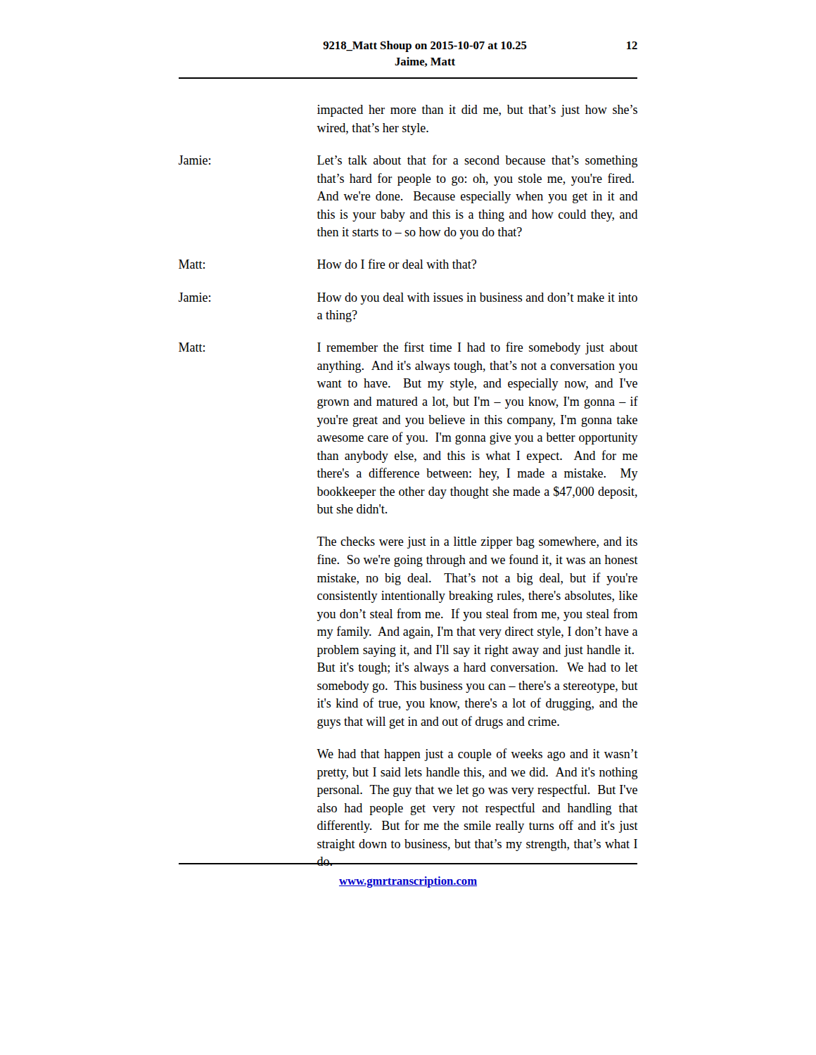9218_Matt Shoup on 2015-10-07 at 10.25
Jaime, Matt
12
impacted her more than it did me, but that’s just how she’s wired, that’s her style.
Jamie:
Let’s talk about that for a second because that’s something that’s hard for people to go: oh, you stole me, you're fired. And we're done. Because especially when you get in it and this is your baby and this is a thing and how could they, and then it starts to – so how do you do that?
Matt:
How do I fire or deal with that?
Jamie:
How do you deal with issues in business and don’t make it into a thing?
Matt:
I remember the first time I had to fire somebody just about anything. And it's always tough, that’s not a conversation you want to have. But my style, and especially now, and I've grown and matured a lot, but I'm – you know, I'm gonna – if you're great and you believe in this company, I'm gonna take awesome care of you. I'm gonna give you a better opportunity than anybody else, and this is what I expect. And for me there's a difference between: hey, I made a mistake. My bookkeeper the other day thought she made a $47,000 deposit, but she didn't.
The checks were just in a little zipper bag somewhere, and its fine. So we're going through and we found it, it was an honest mistake, no big deal. That’s not a big deal, but if you're consistently intentionally breaking rules, there's absolutes, like you don’t steal from me. If you steal from me, you steal from my family. And again, I'm that very direct style, I don’t have a problem saying it, and I'll say it right away and just handle it. But it's tough; it's always a hard conversation. We had to let somebody go. This business you can – there's a stereotype, but it's kind of true, you know, there's a lot of drugging, and the guys that will get in and out of drugs and crime.
We had that happen just a couple of weeks ago and it wasn’t pretty, but I said lets handle this, and we did. And it's nothing personal. The guy that we let go was very respectful. But I've also had people get very not respectful and handling that differently. But for me the smile really turns off and it's just straight down to business, but that’s my strength, that’s what I do.
www.gmrtranscription.com